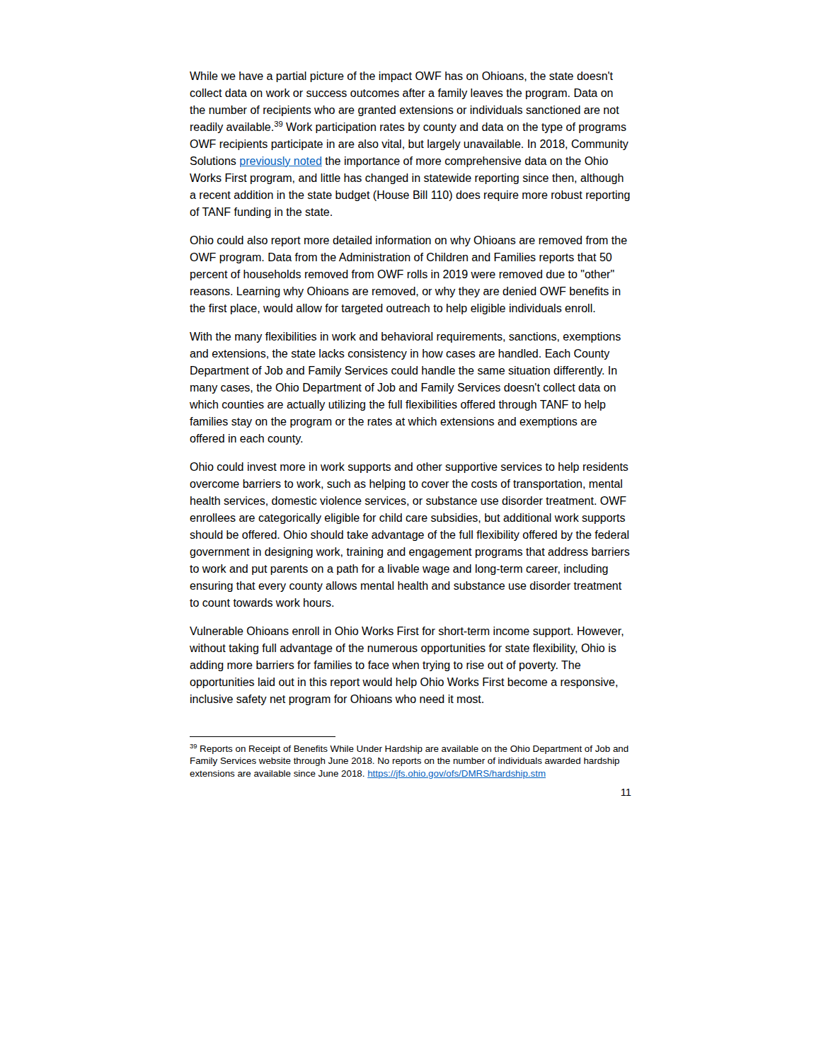While we have a partial picture of the impact OWF has on Ohioans, the state doesn't collect data on work or success outcomes after a family leaves the program. Data on the number of recipients who are granted extensions or individuals sanctioned are not readily available.39 Work participation rates by county and data on the type of programs OWF recipients participate in are also vital, but largely unavailable. In 2018, Community Solutions previously noted the importance of more comprehensive data on the Ohio Works First program, and little has changed in statewide reporting since then, although a recent addition in the state budget (House Bill 110) does require more robust reporting of TANF funding in the state.
Ohio could also report more detailed information on why Ohioans are removed from the OWF program. Data from the Administration of Children and Families reports that 50 percent of households removed from OWF rolls in 2019 were removed due to "other" reasons. Learning why Ohioans are removed, or why they are denied OWF benefits in the first place, would allow for targeted outreach to help eligible individuals enroll.
With the many flexibilities in work and behavioral requirements, sanctions, exemptions and extensions, the state lacks consistency in how cases are handled. Each County Department of Job and Family Services could handle the same situation differently. In many cases, the Ohio Department of Job and Family Services doesn't collect data on which counties are actually utilizing the full flexibilities offered through TANF to help families stay on the program or the rates at which extensions and exemptions are offered in each county.
Ohio could invest more in work supports and other supportive services to help residents overcome barriers to work, such as helping to cover the costs of transportation, mental health services, domestic violence services, or substance use disorder treatment. OWF enrollees are categorically eligible for child care subsidies, but additional work supports should be offered. Ohio should take advantage of the full flexibility offered by the federal government in designing work, training and engagement programs that address barriers to work and put parents on a path for a livable wage and long-term career, including ensuring that every county allows mental health and substance use disorder treatment to count towards work hours.
Vulnerable Ohioans enroll in Ohio Works First for short-term income support. However, without taking full advantage of the numerous opportunities for state flexibility, Ohio is adding more barriers for families to face when trying to rise out of poverty. The opportunities laid out in this report would help Ohio Works First become a responsive, inclusive safety net program for Ohioans who need it most.
39 Reports on Receipt of Benefits While Under Hardship are available on the Ohio Department of Job and Family Services website through June 2018. No reports on the number of individuals awarded hardship extensions are available since June 2018. https://jfs.ohio.gov/ofs/DMRS/hardship.stm
11